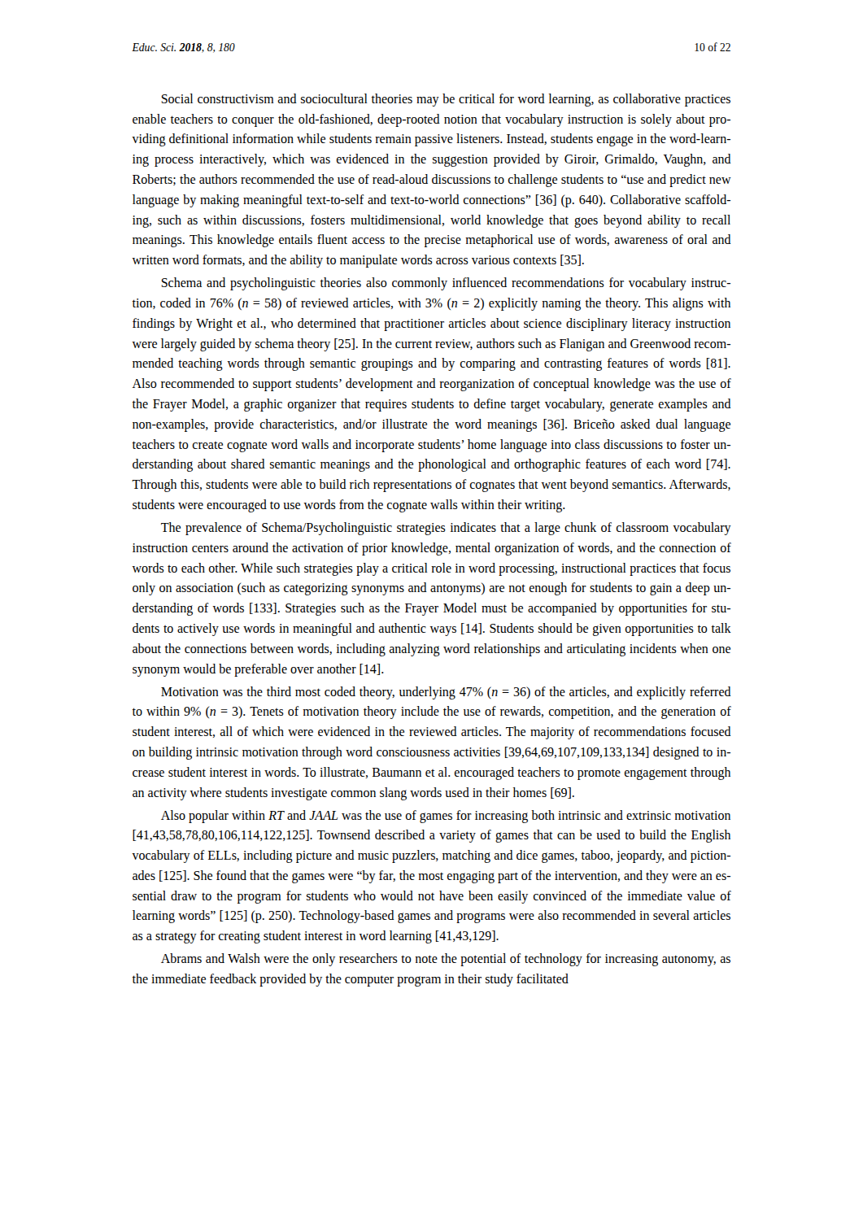Educ. Sci. 2018, 8, 180 10 of 22
Social constructivism and sociocultural theories may be critical for word learning, as collaborative practices enable teachers to conquer the old-fashioned, deep-rooted notion that vocabulary instruction is solely about providing definitional information while students remain passive listeners. Instead, students engage in the word-learning process interactively, which was evidenced in the suggestion provided by Giroir, Grimaldo, Vaughn, and Roberts; the authors recommended the use of read-aloud discussions to challenge students to “use and predict new language by making meaningful text-to-self and text-to-world connections” [36] (p. 640). Collaborative scaffolding, such as within discussions, fosters multidimensional, world knowledge that goes beyond ability to recall meanings. This knowledge entails fluent access to the precise metaphorical use of words, awareness of oral and written word formats, and the ability to manipulate words across various contexts [35].
Schema and psycholinguistic theories also commonly influenced recommendations for vocabulary instruction, coded in 76% (n = 58) of reviewed articles, with 3% (n = 2) explicitly naming the theory. This aligns with findings by Wright et al., who determined that practitioner articles about science disciplinary literacy instruction were largely guided by schema theory [25]. In the current review, authors such as Flanigan and Greenwood recommended teaching words through semantic groupings and by comparing and contrasting features of words [81]. Also recommended to support students’ development and reorganization of conceptual knowledge was the use of the Frayer Model, a graphic organizer that requires students to define target vocabulary, generate examples and non-examples, provide characteristics, and/or illustrate the word meanings [36]. Briceño asked dual language teachers to create cognate word walls and incorporate students’ home language into class discussions to foster understanding about shared semantic meanings and the phonological and orthographic features of each word [74]. Through this, students were able to build rich representations of cognates that went beyond semantics. Afterwards, students were encouraged to use words from the cognate walls within their writing.
The prevalence of Schema/Psycholinguistic strategies indicates that a large chunk of classroom vocabulary instruction centers around the activation of prior knowledge, mental organization of words, and the connection of words to each other. While such strategies play a critical role in word processing, instructional practices that focus only on association (such as categorizing synonyms and antonyms) are not enough for students to gain a deep understanding of words [133]. Strategies such as the Frayer Model must be accompanied by opportunities for students to actively use words in meaningful and authentic ways [14]. Students should be given opportunities to talk about the connections between words, including analyzing word relationships and articulating incidents when one synonym would be preferable over another [14].
Motivation was the third most coded theory, underlying 47% (n = 36) of the articles, and explicitly referred to within 9% (n = 3). Tenets of motivation theory include the use of rewards, competition, and the generation of student interest, all of which were evidenced in the reviewed articles. The majority of recommendations focused on building intrinsic motivation through word consciousness activities [39,64,69,107,109,133,134] designed to increase student interest in words. To illustrate, Baumann et al. encouraged teachers to promote engagement through an activity where students investigate common slang words used in their homes [69].
Also popular within RT and JAAL was the use of games for increasing both intrinsic and extrinsic motivation [41,43,58,78,80,106,114,122,125]. Townsend described a variety of games that can be used to build the English vocabulary of ELLs, including picture and music puzzlers, matching and dice games, taboo, jeopardy, and pictionades [125]. She found that the games were “by far, the most engaging part of the intervention, and they were an essential draw to the program for students who would not have been easily convinced of the immediate value of learning words” [125] (p. 250). Technology-based games and programs were also recommended in several articles as a strategy for creating student interest in word learning [41,43,129].
Abrams and Walsh were the only researchers to note the potential of technology for increasing autonomy, as the immediate feedback provided by the computer program in their study facilitated